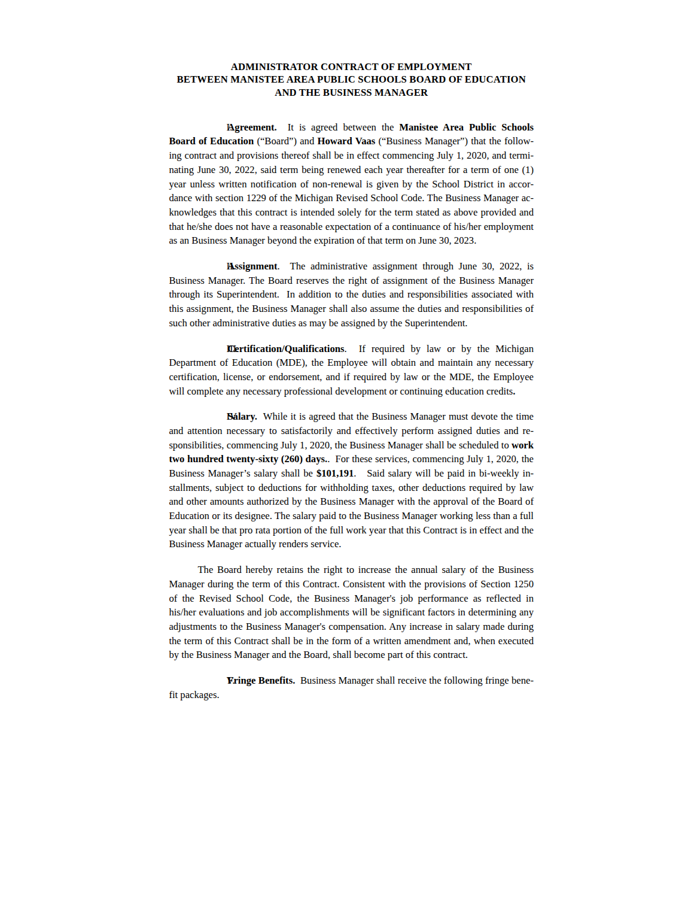ADMINISTRATOR CONTRACT OF EMPLOYMENT BETWEEN MANISTEE AREA PUBLIC SCHOOLS BOARD OF EDUCATION AND THE BUSINESS MANAGER
I. Agreement. It is agreed between the Manistee Area Public Schools Board of Education (“Board”) and Howard Vaas (“Business Manager”) that the following contract and provisions thereof shall be in effect commencing July 1, 2020, and terminating June 30, 2022, said term being renewed each year thereafter for a term of one (1) year unless written notification of non-renewal is given by the School District in accordance with section 1229 of the Michigan Revised School Code. The Business Manager acknowledges that this contract is intended solely for the term stated as above provided and that he/she does not have a reasonable expectation of a continuance of his/her employment as an Business Manager beyond the expiration of that term on June 30, 2023.
II. Assignment. The administrative assignment through June 30, 2022, is Business Manager. The Board reserves the right of assignment of the Business Manager through its Superintendent. In addition to the duties and responsibilities associated with this assignment, the Business Manager shall also assume the duties and responsibilities of such other administrative duties as may be assigned by the Superintendent.
III. Certification/Qualifications. If required by law or by the Michigan Department of Education (MDE), the Employee will obtain and maintain any necessary certification, license, or endorsement, and if required by law or the MDE, the Employee will complete any necessary professional development or continuing education credits.
IV. Salary. While it is agreed that the Business Manager must devote the time and attention necessary to satisfactorily and effectively perform assigned duties and responsibilities, commencing July 1, 2020, the Business Manager shall be scheduled to work two hundred twenty-sixty (260) days.. For these services, commencing July 1, 2020, the Business Manager’s salary shall be $101,191. Said salary will be paid in bi-weekly installments, subject to deductions for withholding taxes, other deductions required by law and other amounts authorized by the Business Manager with the approval of the Board of Education or its designee. The salary paid to the Business Manager working less than a full year shall be that pro rata portion of the full work year that this Contract is in effect and the Business Manager actually renders service.
The Board hereby retains the right to increase the annual salary of the Business Manager during the term of this Contract. Consistent with the provisions of Section 1250 of the Revised School Code, the Business Manager's job performance as reflected in his/her evaluations and job accomplishments will be significant factors in determining any adjustments to the Business Manager's compensation. Any increase in salary made during the term of this Contract shall be in the form of a written amendment and, when executed by the Business Manager and the Board, shall become part of this contract.
V. Fringe Benefits. Business Manager shall receive the following fringe benefit packages.